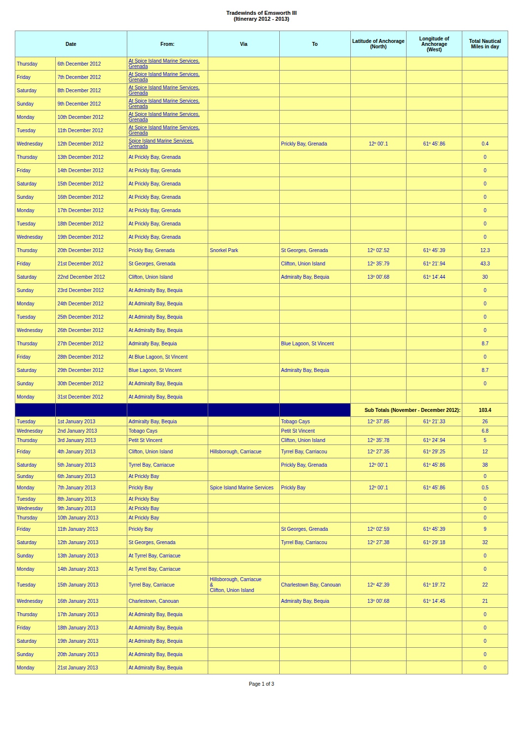Tradewinds of Emsworth III
(Itinerary 2012 - 2013)
| Date | From: | Via | To | Latitude of Anchorage (North) | Longitude of Anchorage (West) | Total Nautical Miles in day |
| --- | --- | --- | --- | --- | --- | --- |
| Thursday | 6th December 2012 | At Spice Island Marine Services, Grenada | | | | | |
| Friday | 7th December 2012 | At Spice Island Marine Services, Grenada | | | | | |
| Saturday | 8th December 2012 | At Spice Island Marine Services, Grenada | | | | | |
| Sunday | 9th December 2012 | At Spice Island Marine Services, Grenada | | | | | |
| Monday | 10th December 2012 | At Spice Island Marine Services, Grenada | | | | | |
| Tuesday | 11th December 2012 | At Spice Island Marine Services, Grenada | | | | | |
| Wednesday | 12th December 2012 | Spice Island Marine Services, Grenada | | Prickly Bay, Grenada | 12º 00'.1 | 61º 45'.86 | 0.4 |
| Thursday | 13th December 2012 | At Prickly Bay, Grenada | | | | | 0 |
| Friday | 14th December 2012 | At Prickly Bay, Grenada | | | | | 0 |
| Saturday | 15th December 2012 | At Prickly Bay, Grenada | | | | | 0 |
| Sunday | 16th December 2012 | At Prickly Bay, Grenada | | | | | 0 |
| Monday | 17th December 2012 | At Prickly Bay, Grenada | | | | | 0 |
| Tuesday | 18th December 2012 | At Prickly Bay, Grenada | | | | | 0 |
| Wednesday | 19th December 2012 | At Prickly Bay, Grenada | | | | | 0 |
| Thursday | 20th December 2012 | Prickly Bay, Grenada | Snorkel Park | St Georges, Grenada | 12º 02'.52 | 61º 45'.39 | 12.3 |
| Friday | 21st December 2012 | St Georges, Grenada | | Clifton, Union Island | 12º 35'.79 | 61º 21'.94 | 43.3 |
| Saturday | 22nd December 2012 | Clifton, Union Island | | Admiralty Bay, Bequia | 13º 00'.68 | 61º 14'.44 | 30 |
| Sunday | 23rd December 2012 | At Admiralty Bay, Bequia | | | | | 0 |
| Monday | 24th December 2012 | At Admiralty Bay, Bequia | | | | | 0 |
| Tuesday | 25th December 2012 | At Admiralty Bay, Bequia | | | | | 0 |
| Wednesday | 26th December 2012 | At Admiralty Bay, Bequia | | | | | 0 |
| Thursday | 27th December 2012 | Admiralty Bay, Bequia | | Blue Lagoon, St Vincent | | | 8.7 |
| Friday | 28th December 2012 | At Blue Lagoon, St Vincent | | | | | 0 |
| Saturday | 29th December 2012 | Blue Lagoon, St Vincent | | Admiralty Bay, Bequia | | | 8.7 |
| Sunday | 30th December 2012 | At Admiralty Bay, Bequia | | | | | 0 |
| Monday | 31st December 2012 | At Admiralty Bay, Bequia | | | | | |
| | | | | | Sub Totals (November - December 2012): | 103.4 |
| Tuesday | 1st January 2013 | Admiralty Bay, Bequia | | Tobago Cays | 12º 37'.85 | 61º 21'.33 | 26 |
| Wednesday | 2nd January 2013 | Tobago Cays | | Petit St Vincent | | | 6.8 |
| Thursday | 3rd January 2013 | Petit St Vincent | | Clifton, Union Island | 12º 35'.78 | 61º 24'.94 | 5 |
| Friday | 4th January 2013 | Clifton, Union Island | Hillsborough, Carriacue | Tyrrel Bay, Carriacou | 12º 27'.35 | 61º 29'.25 | 12 |
| Saturday | 5th January 2013 | Tyrrel Bay, Carriacue | | Prickly Bay, Grenada | 12º 00'.1 | 61º 45'.86 | 38 |
| Sunday | 6th January 2013 | At Prickly Bay | | | | | 0 |
| Monday | 7th January 2013 | Prickly Bay | Spice Island Marine Services | Prickly Bay | 12º 00'.1 | 61º 45'.86 | 0.5 |
| Tuesday | 8th January 2013 | At Prickly Bay | | | | | 0 |
| Wednesday | 9th January 2013 | At Prickly Bay | | | | | 0 |
| Thursday | 10th January 2013 | At Prickly Bay | | | | | 0 |
| Friday | 11th January 2013 | Prickly Bay | | St Georges, Grenada | 12º 02'.59 | 61º 45'.39 | 9 |
| Saturday | 12th January 2013 | St Georges, Grenada | | Tyrrel Bay, Carriacou | 12º 27'.38 | 61º 29'.18 | 32 |
| Sunday | 13th January 2013 | At Tyrrel Bay, Carriacue | | | | | 0 |
| Monday | 14th January 2013 | At Tyrrel Bay, Carriacue | | | | | 0 |
| Tuesday | 15th January 2013 | Tyrrel Bay, Carriacue | Hillsborough, Carriacue & Clifton, Union Island | Charlestown Bay, Canouan | 12º 42'.39 | 61º 19'.72 | 22 |
| Wednesday | 16th January 2013 | Charlestown, Canouan | | Admiralty Bay, Bequia | 13º 00'.68 | 61º 14'.45 | 21 |
| Thursday | 17th January 2013 | At Admiralty Bay, Bequia | | | | | 0 |
| Friday | 18th January 2013 | At Admiralty Bay, Bequia | | | | | 0 |
| Saturday | 19th January 2013 | At Admiralty Bay, Bequia | | | | | 0 |
| Sunday | 20th January 2013 | At Admiralty Bay, Bequia | | | | | 0 |
| Monday | 21st January 2013 | At Admiralty Bay, Bequia | | | | | 0 |
Page 1 of 3